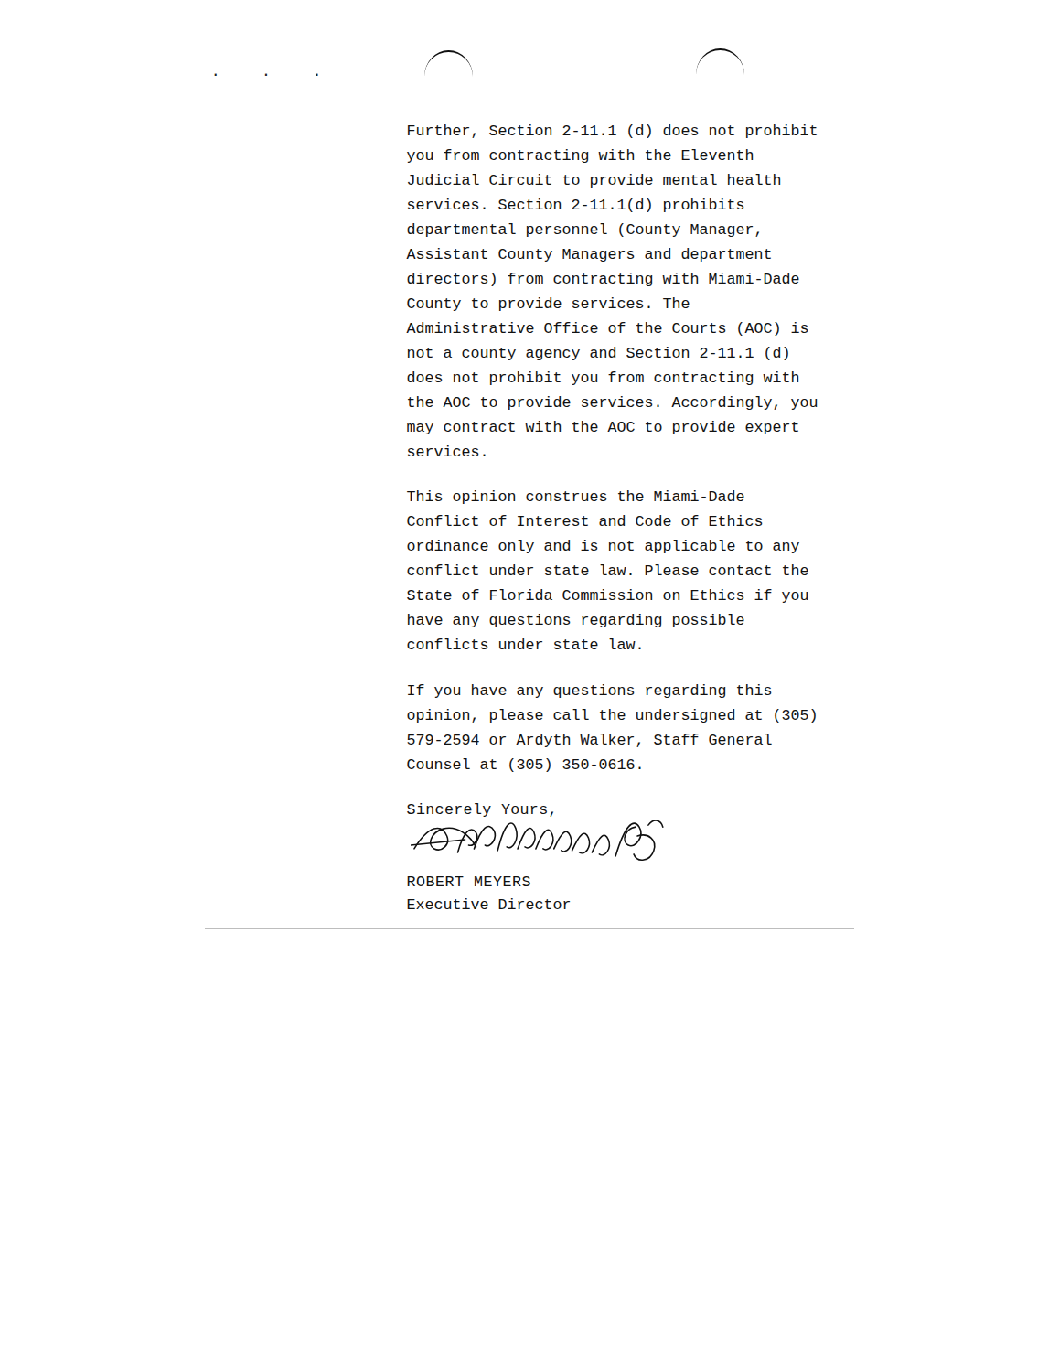. . .
Further, Section 2-11.1 (d) does not prohibit you from contracting with the Eleventh Judicial Circuit to provide mental health services. Section 2-11.1(d) prohibits departmental personnel (County Manager, Assistant County Managers and department directors) from contracting with Miami-Dade County to provide services. The Administrative Office of the Courts (AOC) is not a county agency and Section 2-11.1 (d) does not prohibit you from contracting with the AOC to provide services. Accordingly, you may contract with the AOC to provide expert services.
This opinion construes the Miami-Dade Conflict of Interest and Code of Ethics ordinance only and is not applicable to any conflict under state law. Please contact the State of Florida Commission on Ethics if you have any questions regarding possible conflicts under state law.
If you have any questions regarding this opinion, please call the undersigned at (305) 579-2594 or Ardyth Walker, Staff General Counsel at (305) 350-0616.
Sincerely Yours,
ROBERT MEYERS
Executive Director